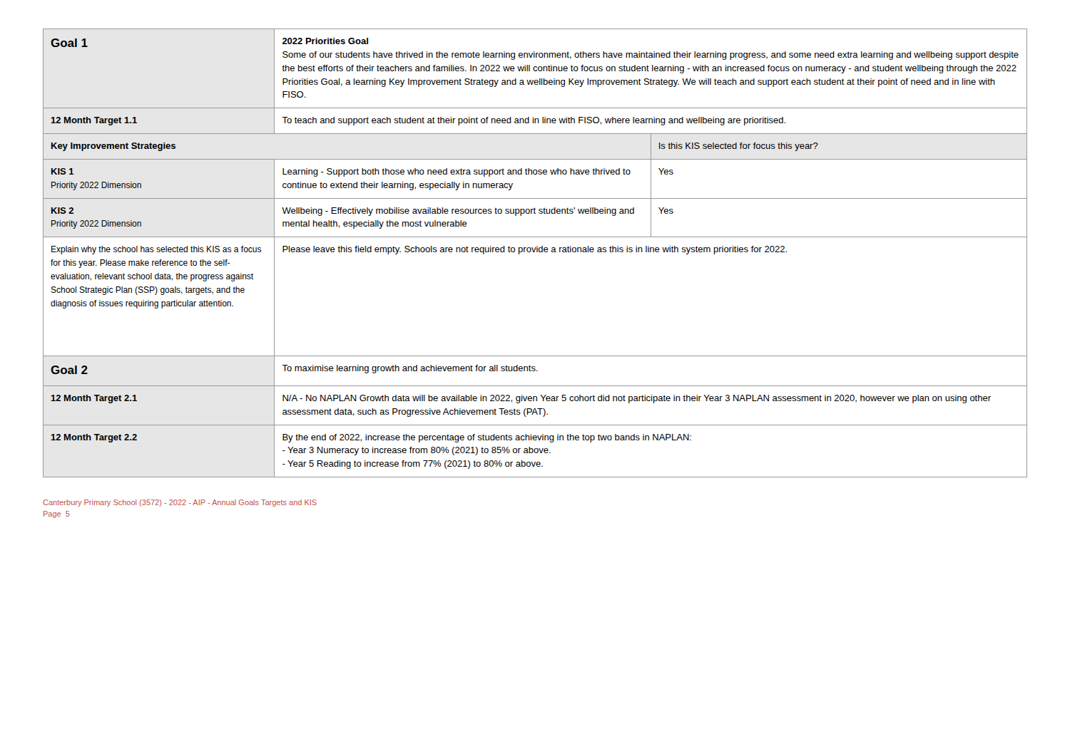| Goal 1 | 2022 Priorities Goal Some of our students have thrived in the remote learning environment, others have maintained their learning progress, and some need extra learning and wellbeing support despite the best efforts of their teachers and families. In 2022 we will continue to focus on student learning - with an increased focus on numeracy - and student wellbeing through the 2022 Priorities Goal, a learning Key Improvement Strategy and a wellbeing Key Improvement Strategy. We will teach and support each student at their point of need and in line with FISO. |
| 12 Month Target 1.1 | To teach and support each student at their point of need and in line with FISO, where learning and wellbeing are prioritised. |
| Key Improvement Strategies | Is this KIS selected for focus this year? |
| KIS 1 Priority 2022 Dimension | Learning - Support both those who need extra support and those who have thrived to continue to extend their learning, especially in numeracy | Yes |
| KIS 2 Priority 2022 Dimension | Wellbeing - Effectively mobilise available resources to support students' wellbeing and mental health, especially the most vulnerable | Yes |
| Explain why the school has selected this KIS as a focus for this year. Please make reference to the self-evaluation, relevant school data, the progress against School Strategic Plan (SSP) goals, targets, and the diagnosis of issues requiring particular attention. | Please leave this field empty. Schools are not required to provide a rationale as this is in line with system priorities for 2022. |
| Goal 2 | To maximise learning growth and achievement for all students. |
| 12 Month Target 2.1 | N/A - No NAPLAN Growth data will be available in 2022, given Year 5 cohort did not participate in their Year 3 NAPLAN assessment in 2020, however we plan on using other assessment data, such as Progressive Achievement Tests (PAT). |
| 12 Month Target 2.2 | By the end of 2022, increase the percentage of students achieving in the top two bands in NAPLAN: - Year 3 Numeracy to increase from 80% (2021) to 85% or above. - Year 5 Reading to increase from 77% (2021) to 80% or above. |
Canterbury Primary School (3572) - 2022 - AIP - Annual Goals Targets and KIS
Page 5